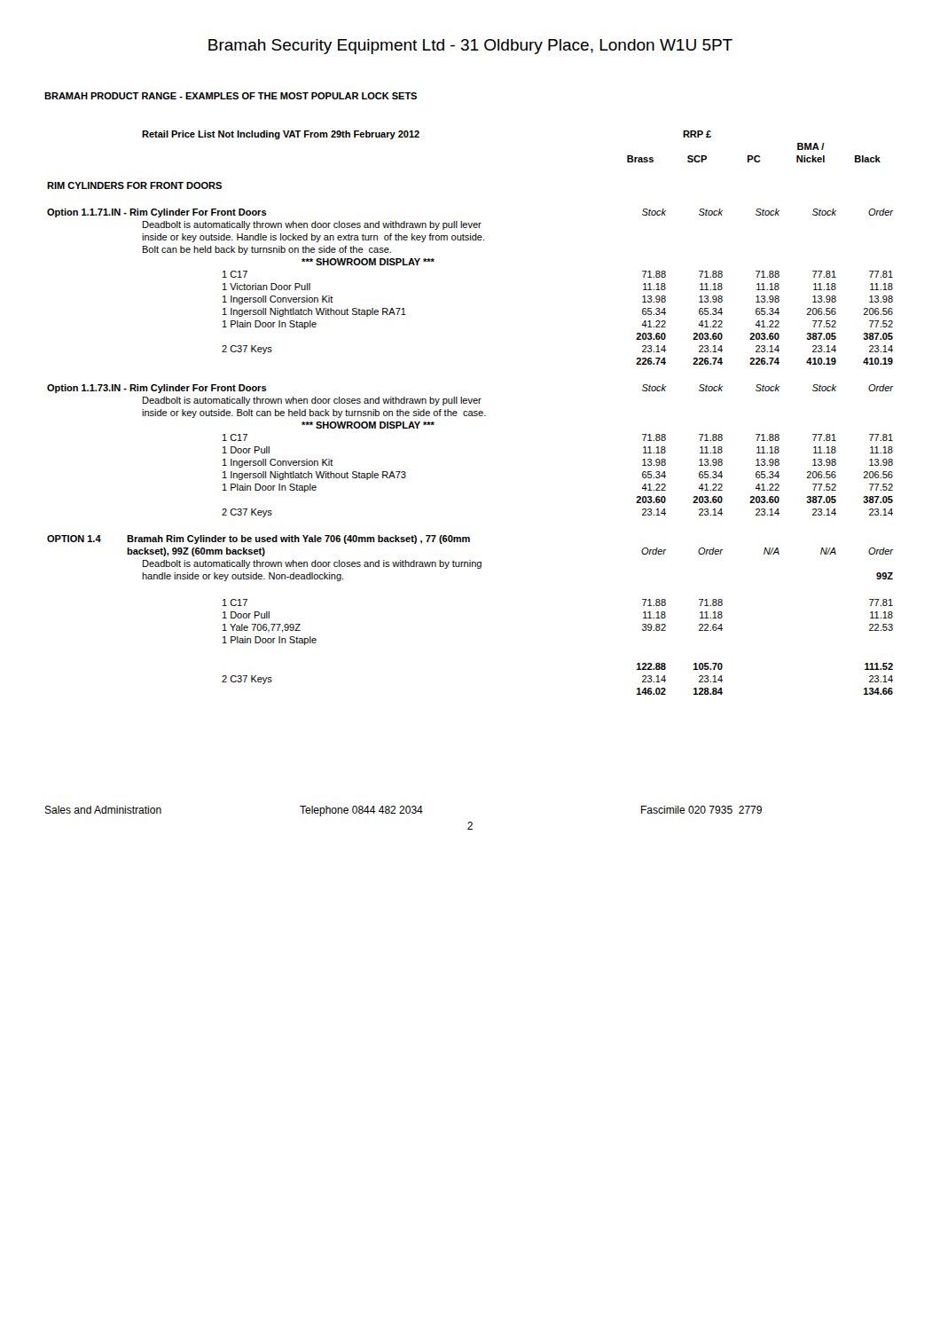Bramah Security Equipment Ltd - 31 Oldbury Place, London W1U 5PT
BRAMAH PRODUCT RANGE - EXAMPLES OF THE MOST POPULAR LOCK SETS
| | Retail Price List Not Including VAT From 29th February 2012 | RRP £ | | |
| | | | | | BMA / | |
| | | Brass | SCP | PC | Nickel | Black |
| RIM CYLINDERS FOR FRONT DOORS | |
| Option 1.1.71.IN - Rim Cylinder For Front Doors | Stock | Stock | Stock | Stock | Order |
| | Deadbolt is automatically thrown when door closes and withdrawn by pull lever | |
| | inside or key outside. Handle is locked by an extra turn of the key from outside. | |
| | Bolt can be held back by turnsnib on the side of the case. | |
| | *** SHOWROOM DISPLAY *** | |
| | 1 C17 | 71.88 | 71.88 | 71.88 | 77.81 | 77.81 |
| | 1 Victorian Door Pull | 11.18 | 11.18 | 11.18 | 11.18 | 11.18 |
| | 1 Ingersoll Conversion Kit | 13.98 | 13.98 | 13.98 | 13.98 | 13.98 |
| | 1 Ingersoll Nightlatch Without Staple RA71 | 65.34 | 65.34 | 65.34 | 206.56 | 206.56 |
| | 1 Plain Door In Staple | 41.22 | 41.22 | 41.22 | 77.52 | 77.52 |
| | | 203.60 | 203.60 | 203.60 | 387.05 | 387.05 |
| | 2 C37 Keys | 23.14 | 23.14 | 23.14 | 23.14 | 23.14 |
| | | 226.74 | 226.74 | 226.74 | 410.19 | 410.19 |
| Option 1.1.73.IN - Rim Cylinder For Front Doors | Stock | Stock | Stock | Stock | Order |
| | Deadbolt is automatically thrown when door closes and withdrawn by pull lever | |
| | inside or key outside. Bolt can be held back by turnsnib on the side of the case. | |
| | *** SHOWROOM DISPLAY *** | |
| | 1 C17 | 71.88 | 71.88 | 71.88 | 77.81 | 77.81 |
| | 1 Door Pull | 11.18 | 11.18 | 11.18 | 11.18 | 11.18 |
| | 1 Ingersoll Conversion Kit | 13.98 | 13.98 | 13.98 | 13.98 | 13.98 |
| | 1 Ingersoll Nightlatch Without Staple RA73 | 65.34 | 65.34 | 65.34 | 206.56 | 206.56 |
| | 1 Plain Door In Staple | 41.22 | 41.22 | 41.22 | 77.52 | 77.52 |
| | | 203.60 | 203.60 | 203.60 | 387.05 | 387.05 |
| | 2 C37 Keys | 23.14 | 23.14 | 23.14 | 23.14 | 23.14 |
| OPTION 1.4 | Bramah Rim Cylinder to be used with Yale 706 (40mm backset) , 77 (60mm | |
| | backset), 99Z (60mm backset) | Order | Order | N/A | N/A | Order |
| | Deadbolt is automatically thrown when door closes and is withdrawn by turning | |
| | handle inside or key outside. Non-deadlocking. | | 99Z |
| | 1 C17 | 71.88 | 71.88 | | | 77.81 |
| | 1 Door Pull | 11.18 | 11.18 | | | 11.18 |
| | 1 Yale 706,77,99Z | 39.82 | 22.64 | | | 22.53 |
| | 1 Plain Door In Staple | | | | | |
| | | 122.88 | 105.70 | | | 111.52 |
| | 2 C37 Keys | 23.14 | 23.14 | | | 23.14 |
| | | 146.02 | 128.84 | | | 134.66 |
| Sales and Administration | Telephone 0844 482 2034 | Fascimile 020 7935 2779 |
2